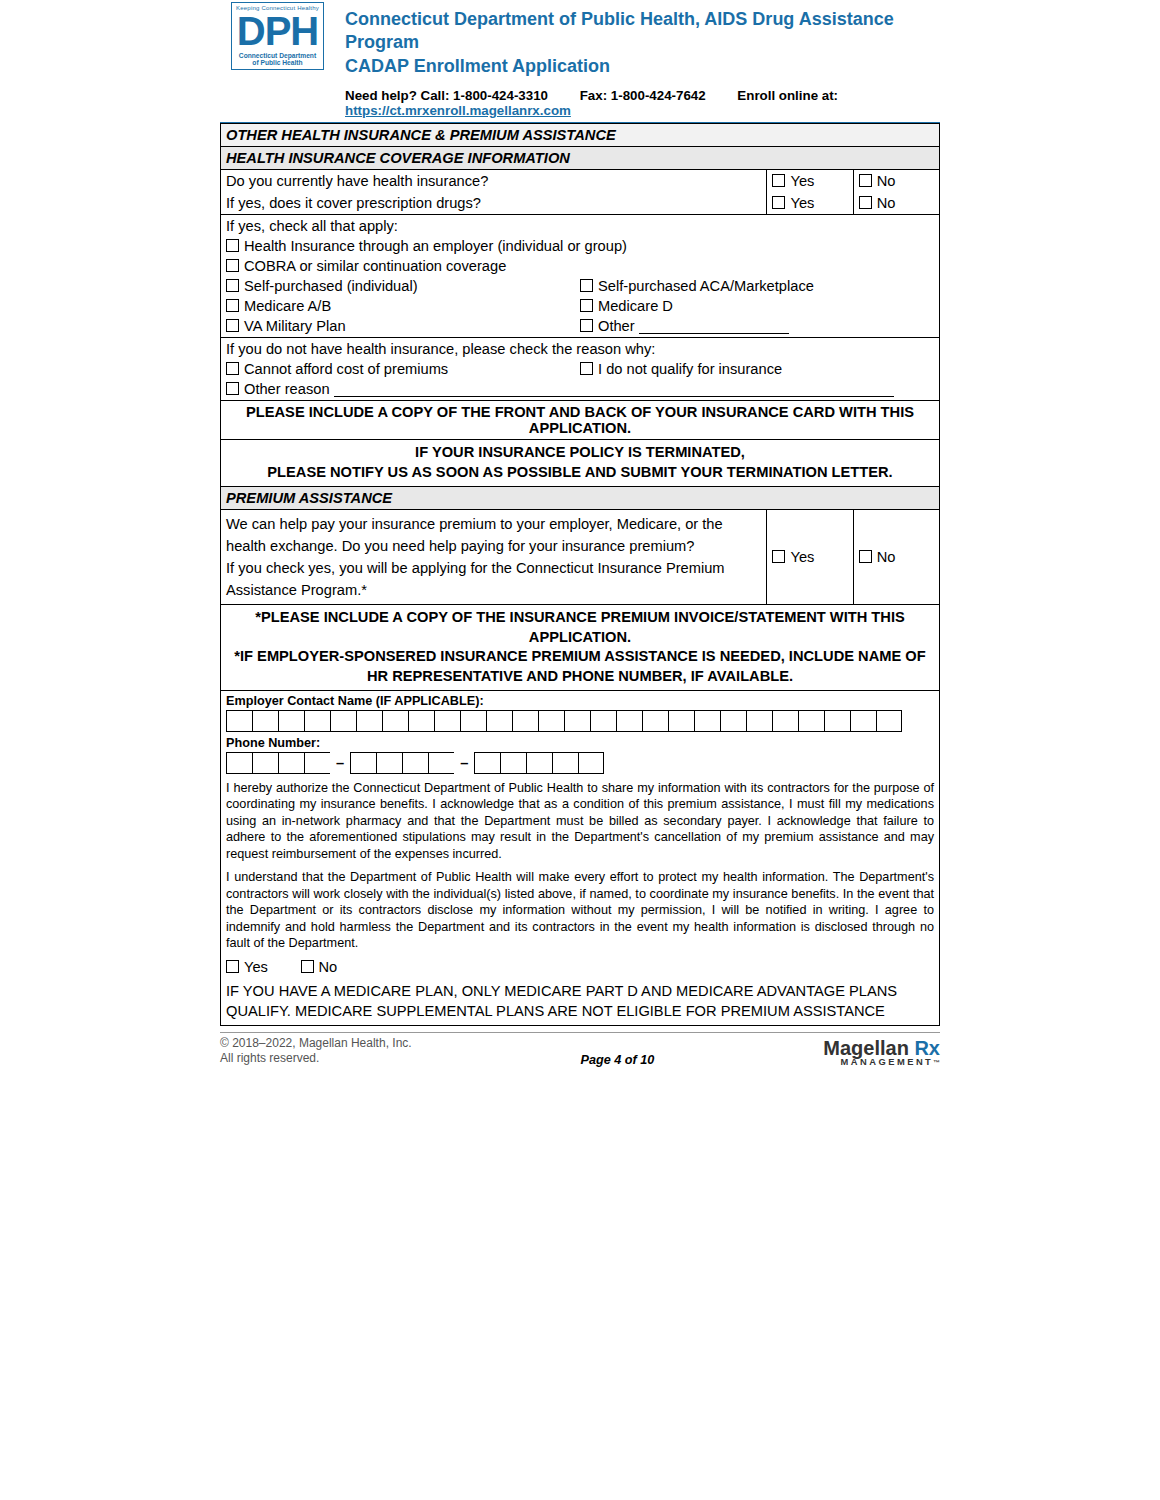Keeping Connecticut Healthy DPH Connecticut Department
of Public Health
Connecticut Department of Public Health, AIDS Drug Assistance Program
CADAP Enrollment Application
Need help? Call: 1-800-424-3310 Fax: 1-800-424-7642 Enroll online at: https://ct.mrxenroll.magellanrx.com
| OTHER HEALTH INSURANCE & PREMIUM ASSISTANCE |
| HEALTH INSURANCE COVERAGE INFORMATION |
| Do you currently have health insurance? | Yes | No |
| If yes, does it cover prescription drugs? | Yes | No |
| If yes, check all that apply: Health Insurance through an employer (individual or group) COBRA or similar continuation coverage Self-purchased (individual) Self-purchased ACA/Marketplace Medicare A/B Medicare D VA Military Plan Other |
| If you do not have health insurance, please check the reason why: Cannot afford cost of premiums I do not qualify for insurance Other reason |
| PLEASE INCLUDE A COPY OF THE FRONT AND BACK OF YOUR INSURANCE CARD WITH THIS APPLICATION. |
| IF YOUR INSURANCE POLICY IS TERMINATED, PLEASE NOTIFY US AS SOON AS POSSIBLE AND SUBMIT YOUR TERMINATION LETTER. |
| PREMIUM ASSISTANCE |
| We can help pay your insurance premium to your employer, Medicare, or the health exchange. Do you need help paying for your insurance premium? If you check yes, you will be applying for the Connecticut Insurance Premium Assistance Program.* | Yes | No |
| *PLEASE INCLUDE A COPY OF THE INSURANCE PREMIUM INVOICE/STATEMENT WITH THIS APPLICATION. *IF EMPLOYER-SPONSERED INSURANCE PREMIUM ASSISTANCE IS NEEDED, INCLUDE NAME OF HR REPRESENTATIVE AND PHONE NUMBER, IF AVAILABLE. |
| Employer Contact Name (IF APPLICABLE): Phone Number: – – |
| I hereby authorize the Connecticut Department of Public Health to share my information with its contractors for the purpose of coordinating my insurance benefits. I acknowledge that as a condition of this premium assistance, I must fill my medications using an in-network pharmacy and that the Department must be billed as secondary payer. I acknowledge that failure to adhere to the aforementioned stipulations may result in the Department's cancellation of my premium assistance and may request reimbursement of the expenses incurred. I understand that the Department of Public Health will make every effort to protect my health information. The Department's contractors will work closely with the individual(s) listed above, if named, to coordinate my insurance benefits. In the event that the Department or its contractors disclose my information without my permission, I will be notified in writing. I agree to indemnify and hold harmless the Department and its contractors in the event my health information is disclosed through no fault of the Department. Yes No IF YOU HAVE A MEDICARE PLAN, ONLY MEDICARE PART D AND MEDICARE ADVANTAGE PLANS QUALIFY. MEDICARE SUPPLEMENTAL PLANS ARE NOT ELIGIBLE FOR PREMIUM ASSISTANCE |
© 2018–2022, Magellan Health, Inc.
All rights reserved.
Page 4 of 10
Magellan Rx
MANAGEMENT™